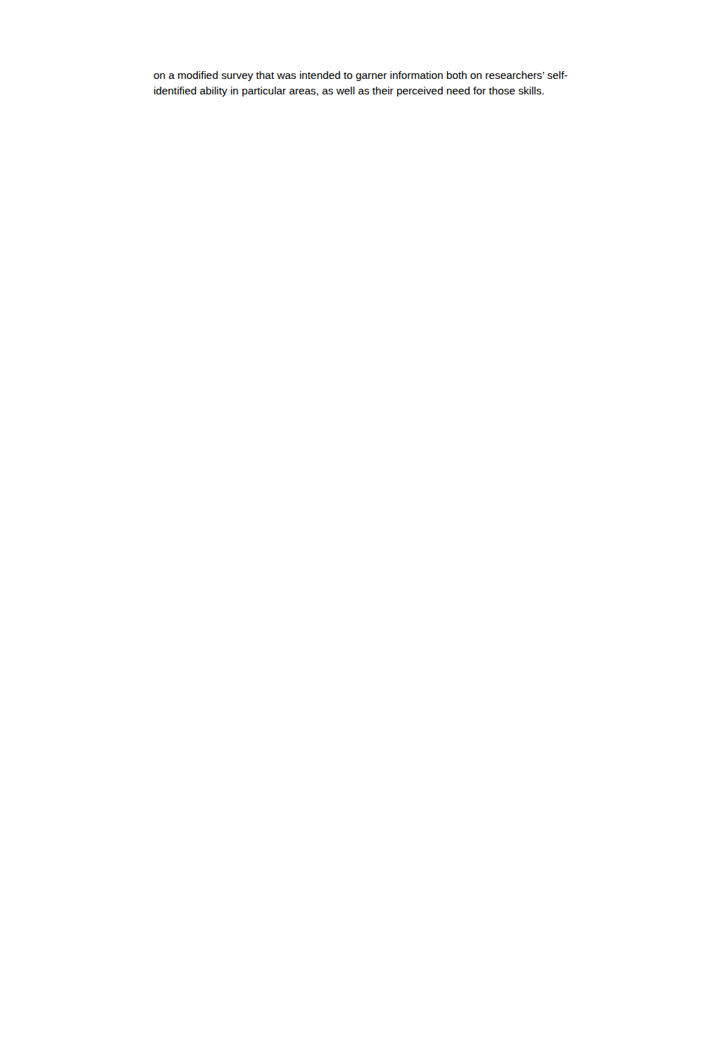on a modified survey that was intended to garner information both on researchers’ self-identified ability in particular areas, as well as their perceived need for those skills.